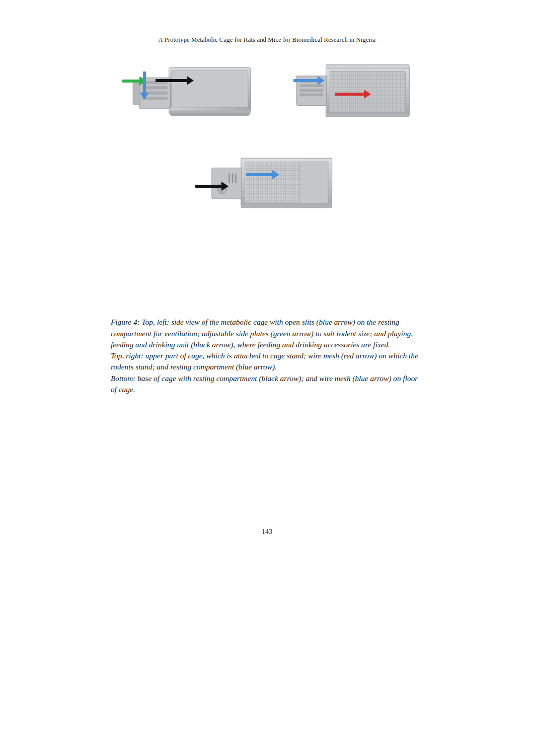A Prototype Metabolic Cage for Rats and Mice for Biomedical Research in Nigeria
Figure 4: Top, left: side view of the metabolic cage with open slits (blue arrow) on the resting compartment for ventilation; adjustable side plates (green arrow) to suit rodent size; and playing, feeding and drinking unit (black arrow), where feeding and drinking accessories are fixed.
Top, right: upper part of cage, which is attached to cage stand; wire mesh (red arrow) on which the rodents stand; and resting compartment (blue arrow).
Bottom: base of cage with resting compartment (black arrow); and wire mesh (blue arrow) on floor of cage.
143